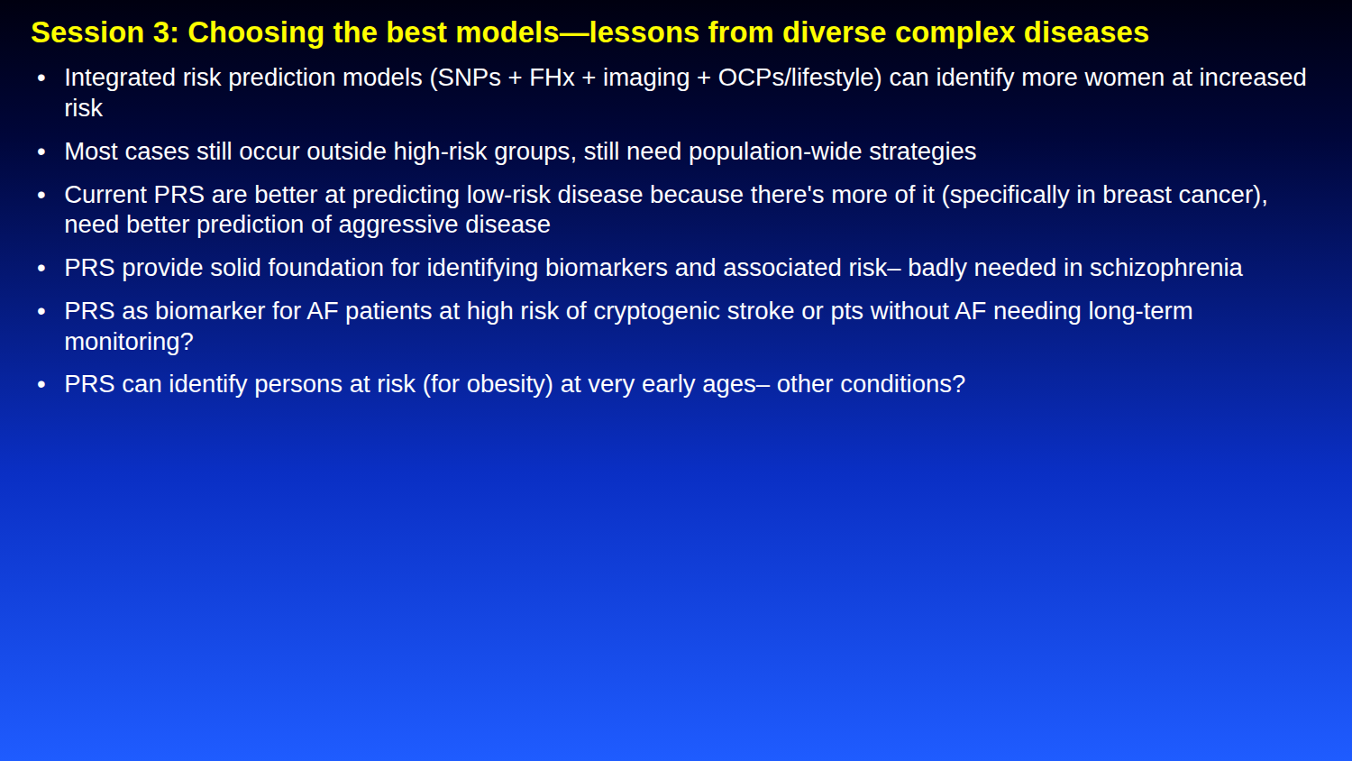Session 3: Choosing the best models—lessons from diverse complex diseases
Integrated risk prediction models (SNPs + FHx + imaging + OCPs/lifestyle) can identify more women at increased risk
Most cases still occur outside high-risk groups, still need population-wide strategies
Current PRS are better at predicting low-risk disease because there's more of it (specifically in breast cancer), need better prediction of aggressive disease
PRS provide solid foundation for identifying biomarkers and associated risk– badly needed in schizophrenia
PRS as biomarker for AF patients at high risk of cryptogenic stroke or pts without AF needing long-term monitoring?
PRS can identify persons at risk (for obesity) at very early ages– other conditions?